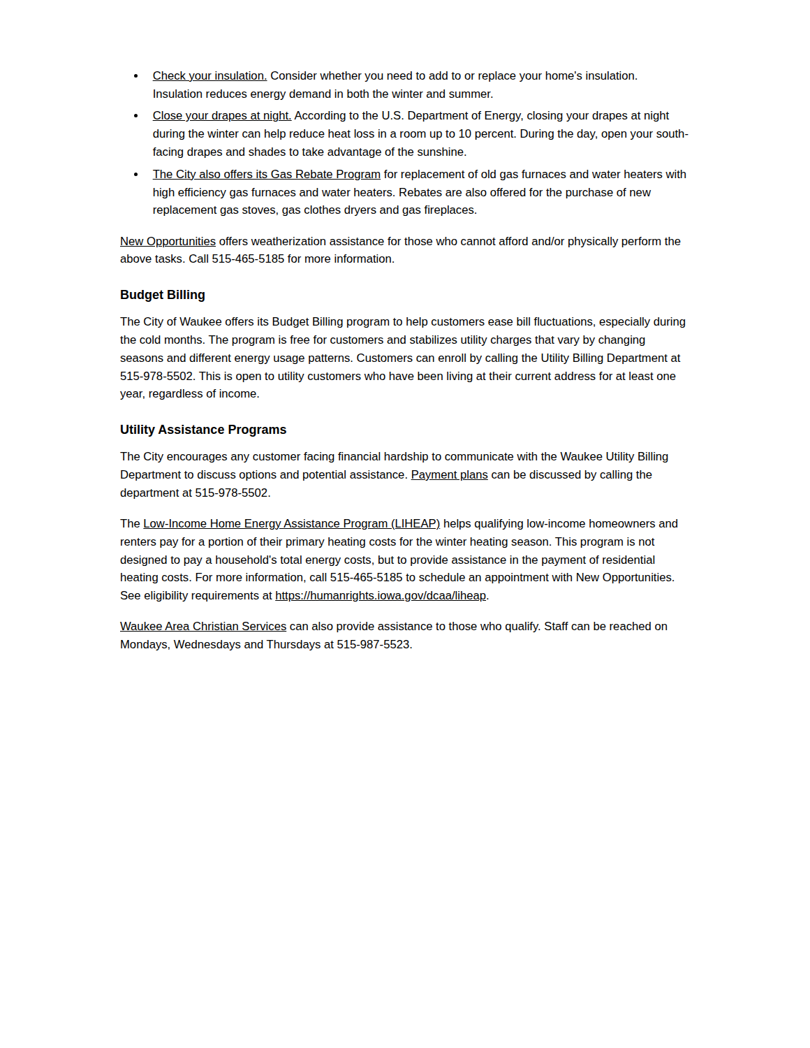Check your insulation. Consider whether you need to add to or replace your home's insulation. Insulation reduces energy demand in both the winter and summer.
Close your drapes at night. According to the U.S. Department of Energy, closing your drapes at night during the winter can help reduce heat loss in a room up to 10 percent. During the day, open your south-facing drapes and shades to take advantage of the sunshine.
The City also offers its Gas Rebate Program for replacement of old gas furnaces and water heaters with high efficiency gas furnaces and water heaters. Rebates are also offered for the purchase of new replacement gas stoves, gas clothes dryers and gas fireplaces.
New Opportunities offers weatherization assistance for those who cannot afford and/or physically perform the above tasks. Call 515-465-5185 for more information.
Budget Billing
The City of Waukee offers its Budget Billing program to help customers ease bill fluctuations, especially during the cold months. The program is free for customers and stabilizes utility charges that vary by changing seasons and different energy usage patterns. Customers can enroll by calling the Utility Billing Department at 515-978-5502. This is open to utility customers who have been living at their current address for at least one year, regardless of income.
Utility Assistance Programs
The City encourages any customer facing financial hardship to communicate with the Waukee Utility Billing Department to discuss options and potential assistance. Payment plans can be discussed by calling the department at 515-978-5502.
The Low-Income Home Energy Assistance Program (LIHEAP) helps qualifying low-income homeowners and renters pay for a portion of their primary heating costs for the winter heating season. This program is not designed to pay a household's total energy costs, but to provide assistance in the payment of residential heating costs. For more information, call 515-465-5185 to schedule an appointment with New Opportunities. See eligibility requirements at https://humanrights.iowa.gov/dcaa/liheap.
Waukee Area Christian Services can also provide assistance to those who qualify. Staff can be reached on Mondays, Wednesdays and Thursdays at 515-987-5523.